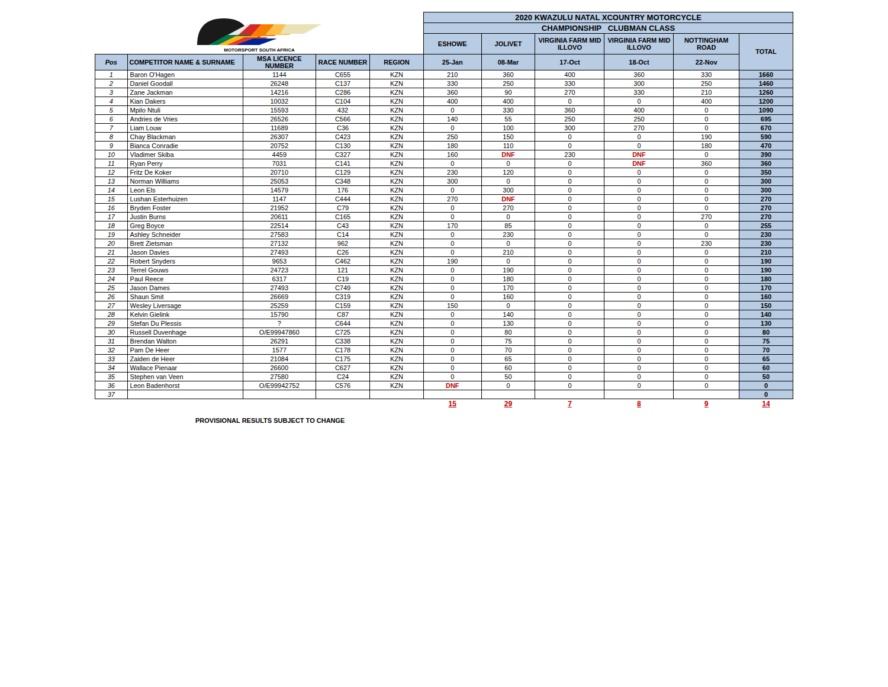| MOTORSPORT SOUTH AFRICA | 2020 KWAZULU NATAL XCOUNTRY MOTORCYCLE |
| CHAMPIONSHIP CLUBMAN CLASS |
| ESHOWE | JOLIVET | VIRGINIA FARM MID ILLOVO | VIRGINIA FARM MID ILLOVO | NOTTINGHAM ROAD | TOTAL |
| Pos | COMPETITOR NAME & SURNAME | MSA LICENCE NUMBER | RACE NUMBER | REGION | 25-Jan | 08-Mar | 17-Oct | 18-Oct | 22-Nov |
| 1 | Baron O'Hagen | 1144 | C655 | KZN | 210 | 360 | 400 | 360 | 330 | 1660 |
| 2 | Daniel Goodall | 26248 | C137 | KZN | 330 | 250 | 330 | 300 | 250 | 1460 |
| 3 | Zane Jackman | 14216 | C286 | KZN | 360 | 90 | 270 | 330 | 210 | 1260 |
| 4 | Kian Dakers | 10032 | C104 | KZN | 400 | 400 | 0 | 0 | 400 | 1200 |
| 5 | Mpilo Ntuli | 15593 | 432 | KZN | 0 | 330 | 360 | 400 | 0 | 1090 |
| 6 | Andries de Vries | 26526 | C566 | KZN | 140 | 55 | 250 | 250 | 0 | 695 |
| 7 | Liam Louw | 11689 | C36 | KZN | 0 | 100 | 300 | 270 | 0 | 670 |
| 8 | Chay Blackman | 26307 | C423 | KZN | 250 | 150 | 0 | 0 | 190 | 590 |
| 9 | Bianca Conradie | 20752 | C130 | KZN | 180 | 110 | 0 | 0 | 180 | 470 |
| 10 | Vladimer Skiba | 4459 | C327 | KZN | 160 | DNF | 230 | DNF | 0 | 390 |
| 11 | Ryan Perry | 7031 | C141 | KZN | 0 | 0 | 0 | DNF | 360 | 360 |
| 12 | Fritz De Koker | 20710 | C129 | KZN | 230 | 120 | 0 | 0 | 0 | 350 |
| 13 | Norman Williams | 25053 | C348 | KZN | 300 | 0 | 0 | 0 | 0 | 300 |
| 14 | Leon Els | 14579 | 176 | KZN | 0 | 300 | 0 | 0 | 0 | 300 |
| 15 | Lushan Esterhuizen | 1147 | C444 | KZN | 270 | DNF | 0 | 0 | 0 | 270 |
| 16 | Bryden Foster | 21952 | C79 | KZN | 0 | 270 | 0 | 0 | 0 | 270 |
| 17 | Justin Burns | 20611 | C165 | KZN | 0 | 0 | 0 | 0 | 270 | 270 |
| 18 | Greg Boyce | 22514 | C43 | KZN | 170 | 85 | 0 | 0 | 0 | 255 |
| 19 | Ashley Schneider | 27583 | C14 | KZN | 0 | 230 | 0 | 0 | 0 | 230 |
| 20 | Brett Zietsman | 27132 | 962 | KZN | 0 | 0 | 0 | 0 | 230 | 230 |
| 21 | Jason Davies | 27493 | C26 | KZN | 0 | 210 | 0 | 0 | 0 | 210 |
| 22 | Robert Snyders | 9653 | C462 | KZN | 190 | 0 | 0 | 0 | 0 | 190 |
| 23 | Terrel Gouws | 24723 | 121 | KZN | 0 | 190 | 0 | 0 | 0 | 190 |
| 24 | Paul Reece | 6317 | C19 | KZN | 0 | 180 | 0 | 0 | 0 | 180 |
| 25 | Jason Dames | 27493 | C749 | KZN | 0 | 170 | 0 | 0 | 0 | 170 |
| 26 | Shaun Smit | 26669 | C319 | KZN | 0 | 160 | 0 | 0 | 0 | 160 |
| 27 | Wesley Liversage | 25259 | C159 | KZN | 150 | 0 | 0 | 0 | 0 | 150 |
| 28 | Kelvin Gielink | 15790 | C87 | KZN | 0 | 140 | 0 | 0 | 0 | 140 |
| 29 | Stefan Du Plessis | ? | C644 | KZN | 0 | 130 | 0 | 0 | 0 | 130 |
| 30 | Russell Duvenhage | O/E99947860 | C725 | KZN | 0 | 80 | 0 | 0 | 0 | 80 |
| 31 | Brendan Walton | 26291 | C338 | KZN | 0 | 75 | 0 | 0 | 0 | 75 |
| 32 | Pam De Heer | 1577 | C178 | KZN | 0 | 70 | 0 | 0 | 0 | 70 |
| 33 | Zaiden de Heer | 21084 | C175 | KZN | 0 | 65 | 0 | 0 | 0 | 65 |
| 34 | Wallace Pienaar | 26600 | C627 | KZN | 0 | 60 | 0 | 0 | 0 | 60 |
| 35 | Stephen van Veen | 27580 | C24 | KZN | 0 | 50 | 0 | 0 | 0 | 50 |
| 36 | Leon Badenhorst | O/E99942752 | C576 | KZN | DNF | 0 | 0 | 0 | 0 | 0 |
| 37 | | | | | | | | | | 0 |
| | 15 | 29 | 7 | 8 | 9 | 14 |
PROVISIONAL RESULTS SUBJECT TO CHANGE